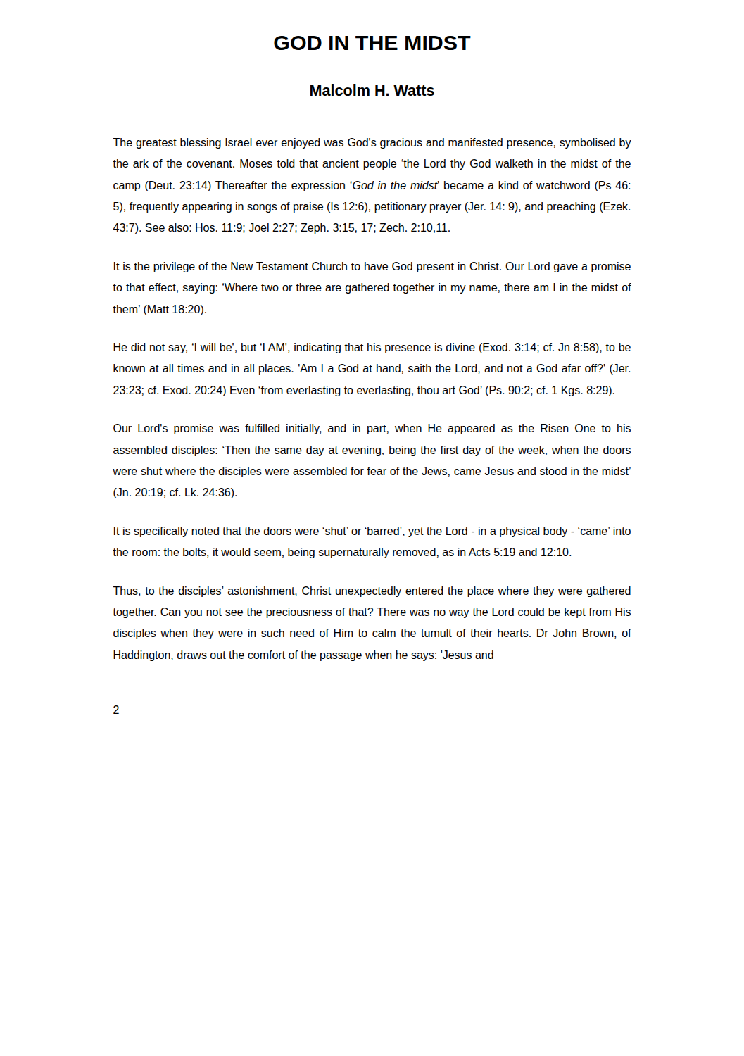GOD IN THE MIDST
Malcolm H. Watts
The greatest blessing Israel ever enjoyed was God's gracious and manifested presence, symbolised by the ark of the covenant. Moses told that ancient people ‘the Lord thy God walketh in the midst of the camp (Deut. 23:14) Thereafter the expression ‘God in the midst' became a kind of watchword (Ps 46: 5), frequently appearing in songs of praise (Is 12:6), petitionary prayer (Jer. 14: 9), and preaching (Ezek. 43:7). See also: Hos. 11:9; Joel 2:27; Zeph. 3:15, 17; Zech. 2:10,11.
It is the privilege of the New Testament Church to have God present in Christ. Our Lord gave a promise to that effect, saying: ‘Where two or three are gathered together in my name, there am I in the midst of them’ (Matt 18:20).
He did not say, ‘I will be', but ‘I AM', indicating that his presence is divine (Exod. 3:14; cf. Jn 8:58), to be known at all times and in all places. 'Am I a God at hand, saith the Lord, and not a God afar off?' (Jer. 23:23; cf. Exod. 20:24) Even ‘from everlasting to everlasting, thou art God’ (Ps. 90:2; cf. 1 Kgs. 8:29).
Our Lord's promise was fulfilled initially, and in part, when He appeared as the Risen One to his assembled disciples: ‘Then the same day at evening, being the first day of the week, when the doors were shut where the disciples were assembled for fear of the Jews, came Jesus and stood in the midst’ (Jn. 20:19; cf. Lk. 24:36).
It is specifically noted that the doors were ‘shut’ or ‘barred’, yet the Lord - in a physical body - ‘came’ into the room: the bolts, it would seem, being supernaturally removed, as in Acts 5:19 and 12:10.
Thus, to the disciples’ astonishment, Christ unexpectedly entered the place where they were gathered together. Can you not see the preciousness of that? There was no way the Lord could be kept from His disciples when they were in such need of Him to calm the tumult of their hearts. Dr John Brown, of Haddington, draws out the comfort of the passage when he says: 'Jesus and
2